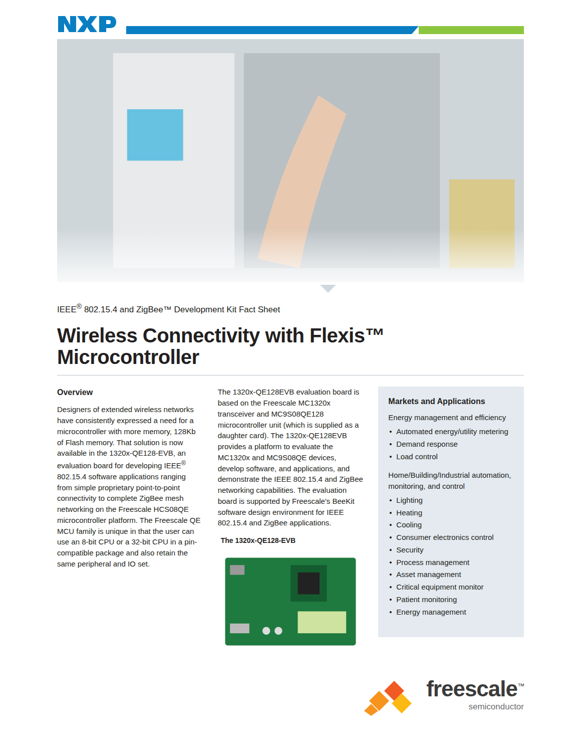NXP
IEEE® 802.15.4 and ZigBee™ Development Kit Fact Sheet
Wireless Connectivity with Flexis™ Microcontroller
Overview
Designers of extended wireless networks have consistently expressed a need for a microcontroller with more memory, 128Kb of Flash memory. That solution is now available in the 1320x-QE128-EVB, an evaluation board for developing IEEE® 802.15.4 software applications ranging from simple proprietary point-to-point connectivity to complete ZigBee mesh networking on the Freescale HCS08QE microcontroller platform. The Freescale QE MCU family is unique in that the user can use an 8-bit CPU or a 32-bit CPU in a pin-compatible package and also retain the same peripheral and IO set.
The 1320x-QE128EVB evaluation board is based on the Freescale MC1320x transceiver and MC9S08QE128 microcontroller unit (which is supplied as a daughter card). The 1320x-QE128EVB provides a platform to evaluate the MC1320x and MC9S08QE devices, develop software, and applications, and demonstrate the IEEE 802.15.4 and ZigBee networking capabilities. The evaluation board is supported by Freescale's BeeKit software design environment for IEEE 802.15.4 and ZigBee applications.
The 1320x-QE128-EVB
Markets and Applications
Energy management and efficiency
Automated energy/utility metering
Demand response
Load control
Home/Building/Industrial automation, monitoring, and control
Lighting
Heating
Cooling
Consumer electronics control
Security
Process management
Asset management
Critical equipment monitor
Patient monitoring
Energy management
Freescale logo mark
freescale™
semiconductor